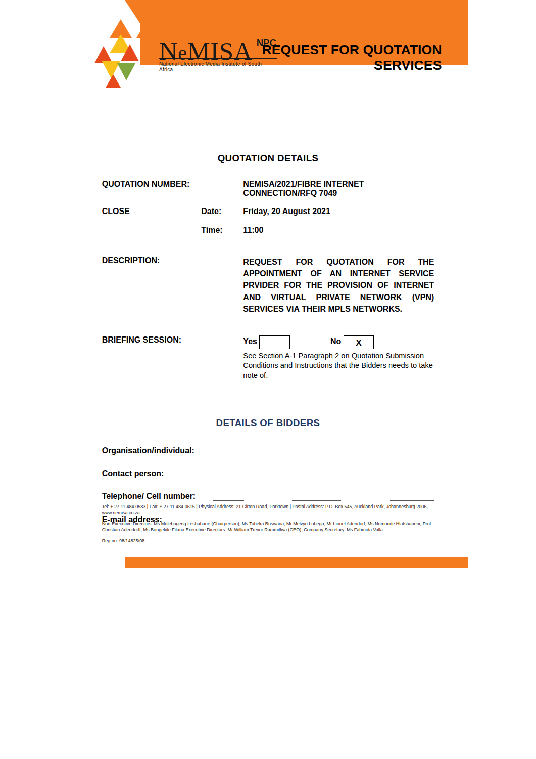NeMISA NPC
National Electronic Media Institute of South Africa
REQUEST FOR QUOTATION
SERVICES
QUOTATION DETAILS
| QUOTATION NUMBER: | | NEMISA/2021/FIBRE INTERNET CONNECTION/RFQ 7049 |
| CLOSE | Date: | Friday, 20 August 2021 |
| | Time: | 11:00 |
| DESCRIPTION: | | REQUEST FOR QUOTATION FOR THE APPOINTMENT OF AN INTERNET SERVICE PRVIDER FOR THE PROVISION OF INTERNET AND VIRTUAL PRIVATE NETWORK (VPN) SERVICES VIA THEIR MPLS NETWORKS. |
| BRIEFING SESSION: | | Yes No X See Section A-1 Paragraph 2 on Quotation Submission Conditions and Instructions that the Bidders needs to take note of. |
DETAILS OF BIDDERS
| Organisation/individual: | |
| Contact person: | |
| Telephone/ Cell number: | |
| E-mail address: | |
Tel: + 27 11 484 0583 | Fax: + 27 11 484 0615 | Physical Address: 21 Girton Road, Parktown | Postal Address: P.O. Box 545, Auckland Park, Johannesburg 2006, www.nemisa.co.za
Non-Executive Directors: Ms Molebogeng Leshabane (Chairperson); Ms Tobeka Buswana; Mr Melvyn Lubega; Mr Lionel Adendorf; Ms Nomonde Hlatshaneni; Prof Christian Adendorff; Ms Bongekile Filana Executive Directors: Mr William Trevor Rammitlwa (CEO); Company Secretary: Ms Fahmida Valla
Reg no. 98/14825/08